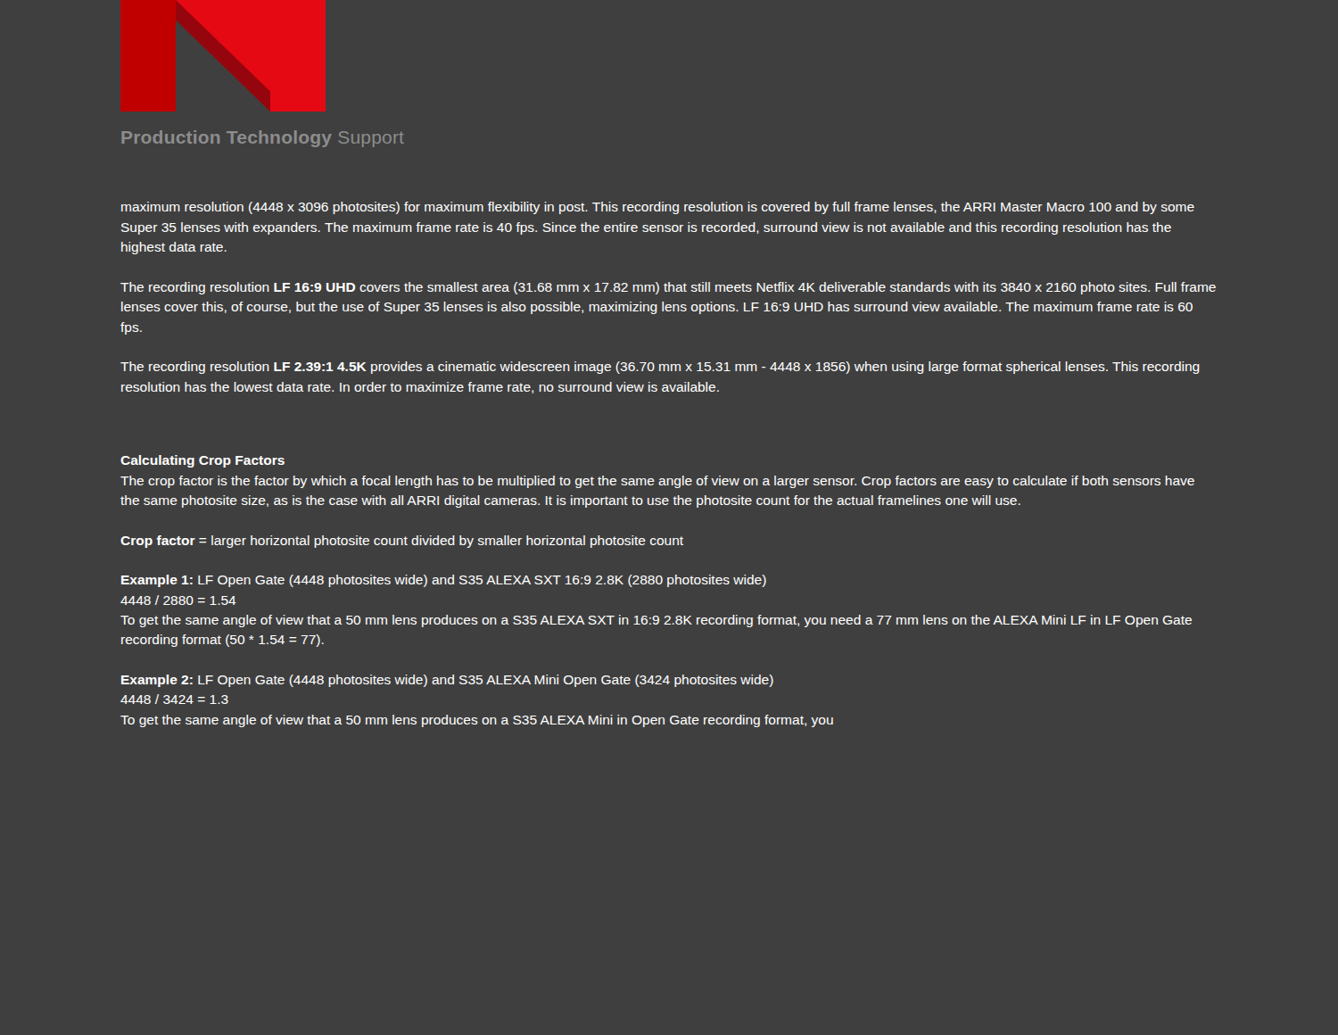Production Technology Support
maximum resolution (4448 x 3096 photosites) for maximum flexibility in post. This recording resolution is covered by full frame lenses, the ARRI Master Macro 100 and by some Super 35 lenses with expanders. The maximum frame rate is 40 fps. Since the entire sensor is recorded, surround view is not available and this recording resolution has the highest data rate.
The recording resolution LF 16:9 UHD covers the smallest area (31.68 mm x 17.82 mm) that still meets Netflix 4K deliverable standards with its 3840 x 2160 photo sites. Full frame lenses cover this, of course, but the use of Super 35 lenses is also possible, maximizing lens options. LF 16:9 UHD has surround view available. The maximum frame rate is 60 fps.
The recording resolution LF 2.39:1 4.5K provides a cinematic widescreen image (36.70 mm x 15.31 mm - 4448 x 1856) when using large format spherical lenses. This recording resolution has the lowest data rate. In order to maximize frame rate, no surround view is available.
Calculating Crop Factors
The crop factor is the factor by which a focal length has to be multiplied to get the same angle of view on a larger sensor. Crop factors are easy to calculate if both sensors have the same photosite size, as is the case with all ARRI digital cameras. It is important to use the photosite count for the actual framelines one will use.
Crop factor = larger horizontal photosite count divided by smaller horizontal photosite count
Example 1: LF Open Gate (4448 photosites wide) and S35 ALEXA SXT 16:9 2.8K (2880 photosites wide)
4448 / 2880 = 1.54
To get the same angle of view that a 50 mm lens produces on a S35 ALEXA SXT in 16:9 2.8K recording format, you need a 77 mm lens on the ALEXA Mini LF in LF Open Gate recording format (50 * 1.54 = 77).
Example 2: LF Open Gate (4448 photosites wide) and S35 ALEXA Mini Open Gate (3424 photosites wide)
4448 / 3424 = 1.3
To get the same angle of view that a 50 mm lens produces on a S35 ALEXA Mini in Open Gate recording format, you